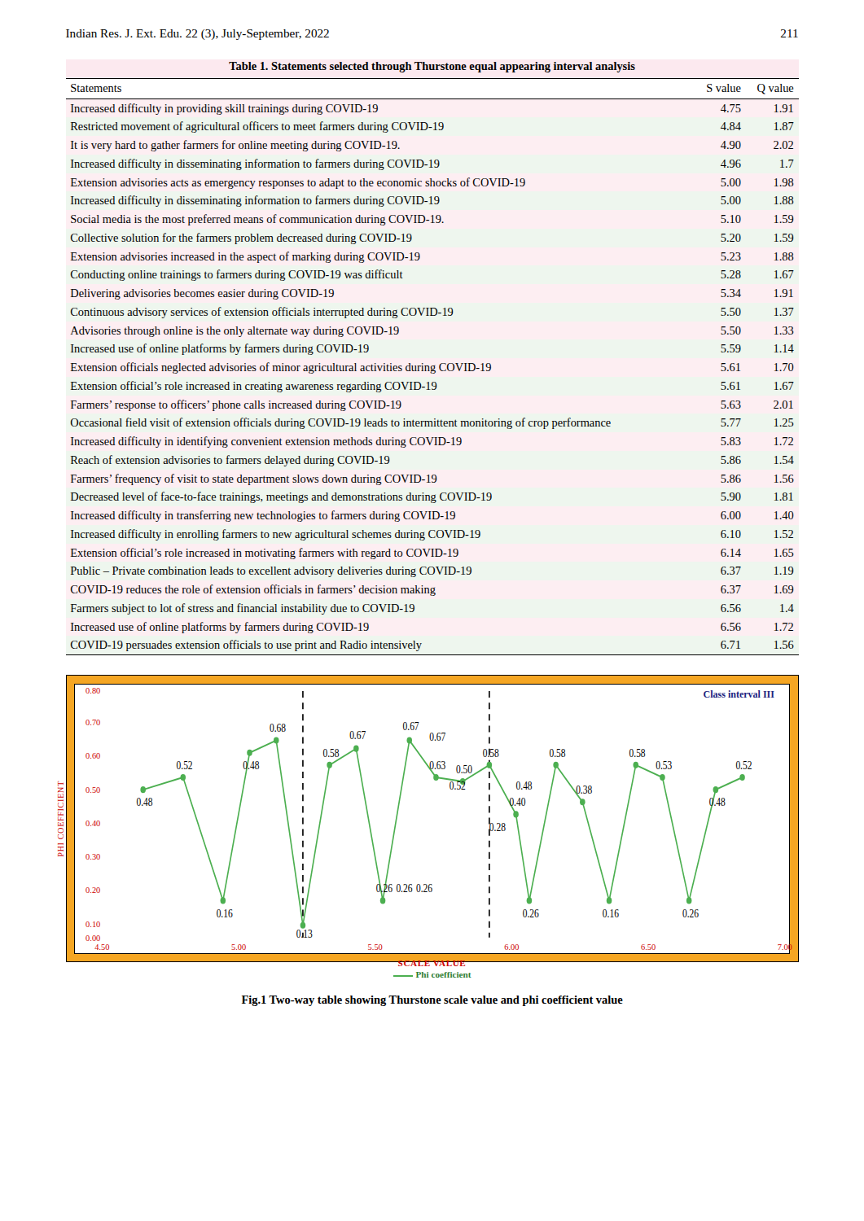Indian Res. J. Ext. Edu. 22 (3), July-September, 2022 211
Table 1. Statements selected through Thurstone equal appearing interval analysis
| Statements | S value | Q value |
| --- | --- | --- |
| Increased difficulty in providing skill trainings during COVID-19 | 4.75 | 1.91 |
| Restricted movement of agricultural officers to meet farmers during COVID-19 | 4.84 | 1.87 |
| It is very hard to gather farmers for online meeting during COVID-19. | 4.90 | 2.02 |
| Increased difficulty in disseminating information to farmers during COVID-19 | 4.96 | 1.7 |
| Extension advisories acts as emergency responses to adapt to the economic shocks of COVID-19 | 5.00 | 1.98 |
| Increased difficulty in disseminating information to farmers during COVID-19 | 5.00 | 1.88 |
| Social media is the most preferred means of communication during COVID-19. | 5.10 | 1.59 |
| Collective solution for the farmers problem decreased during COVID-19 | 5.20 | 1.59 |
| Extension advisories increased in the aspect of marking during COVID-19 | 5.23 | 1.88 |
| Conducting online trainings to farmers during COVID-19 was difficult | 5.28 | 1.67 |
| Delivering advisories becomes easier during COVID-19 | 5.34 | 1.91 |
| Continuous advisory services of extension officials interrupted during COVID-19 | 5.50 | 1.37 |
| Advisories through online is the only alternate way during COVID-19 | 5.50 | 1.33 |
| Increased use of online platforms by farmers during COVID-19 | 5.59 | 1.14 |
| Extension officials neglected advisories of minor agricultural activities during COVID-19 | 5.61 | 1.70 |
| Extension official’s role increased in creating awareness regarding COVID-19 | 5.61 | 1.67 |
| Farmers’ response to officers’ phone calls increased during COVID-19 | 5.63 | 2.01 |
| Occasional field visit of extension officials during COVID-19 leads to intermittent monitoring of crop performance | 5.77 | 1.25 |
| Increased difficulty in identifying convenient extension methods during COVID-19 | 5.83 | 1.72 |
| Reach of extension advisories to farmers delayed during COVID-19 | 5.86 | 1.54 |
| Farmers’ frequency of visit to state department slows down during COVID-19 | 5.86 | 1.56 |
| Decreased level of face-to-face trainings, meetings and demonstrations during COVID-19 | 5.90 | 1.81 |
| Increased difficulty in transferring new technologies to farmers during COVID-19 | 6.00 | 1.40 |
| Increased difficulty in enrolling farmers to new agricultural schemes during COVID-19 | 6.10 | 1.52 |
| Extension official’s role increased in motivating farmers with regard to COVID-19 | 6.14 | 1.65 |
| Public – Private combination leads to excellent advisory deliveries during COVID-19 | 6.37 | 1.19 |
| COVID-19 reduces the role of extension officials in farmers’ decision making | 6.37 | 1.69 |
| Farmers subject to lot of stress and financial instability due to COVID-19 | 6.56 | 1.4 |
| Increased use of online platforms by farmers during COVID-19 | 6.56 | 1.72 |
| COVID-19 persuades extension officials to use print and Radio intensively | 6.71 | 1.56 |
Class interval III PHI COEFFICIENT
0.80 0.70 0.60 0.50 0.40 0.30 0.20 0.10 0.00
0.48 0.52 0.16 0.48 0.68 0.13 0.58 0.67 0.26 0.67 0.63 0.50 0.58 0.40 0.26 0.58 0.38 0.16 0.58 0.53 0.26 0.48 0.52 0.67 0.52 0.28 0.48 0.26 0.26
4.50 5.00 5.50 6.00 6.50 7.00
SCALE VALUE Phi coefficient
Fig.1 Two-way table showing Thurstone scale value and phi coefficient value